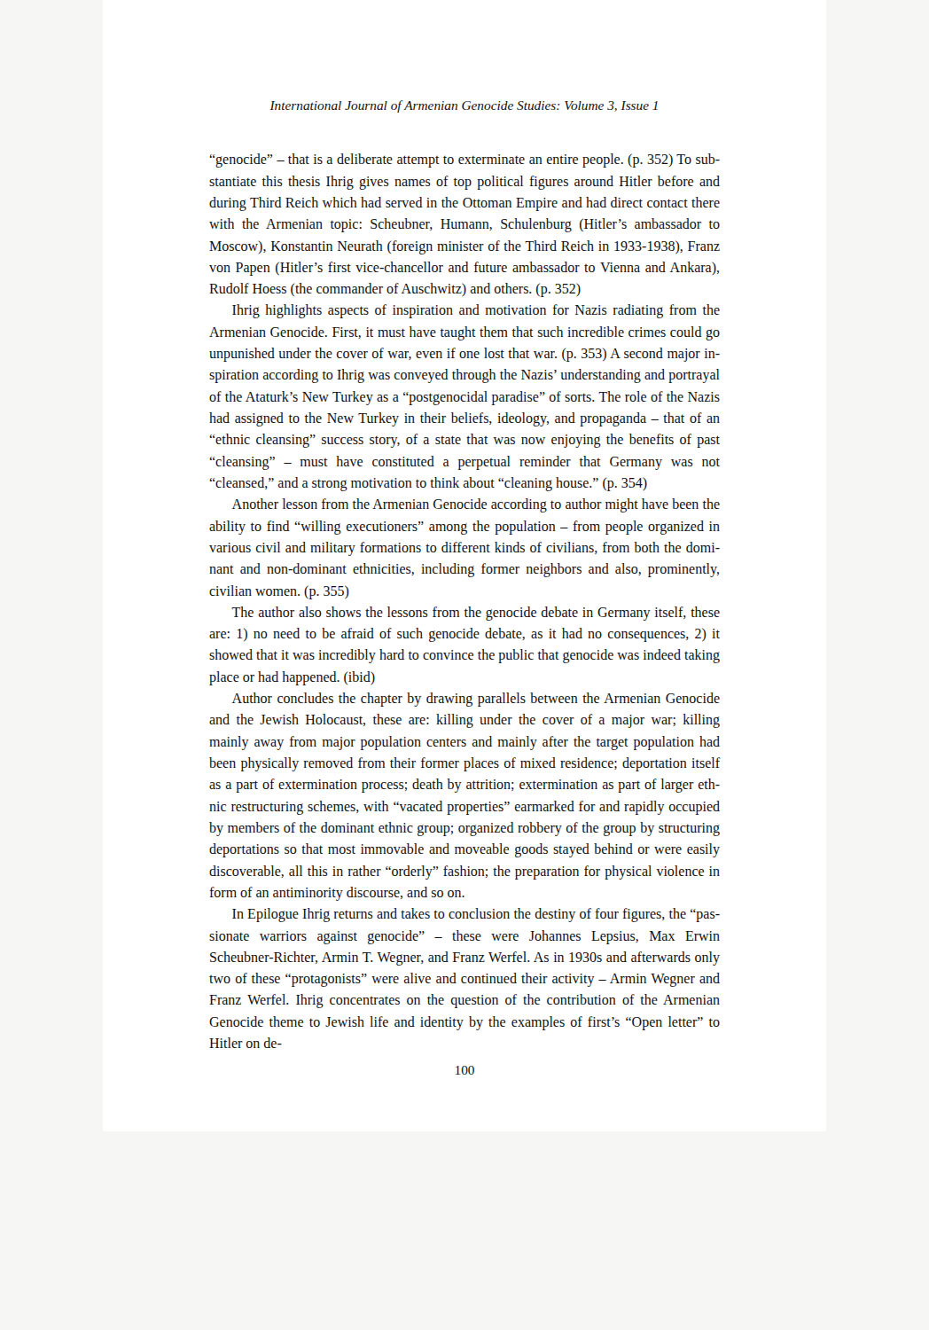International Journal of Armenian Genocide Studies: Volume 3, Issue 1
“genocide” – that is a deliberate attempt to exterminate an entire people. (p. 352) To substantiate this thesis Ihrig gives names of top political figures around Hitler before and during Third Reich which had served in the Ottoman Empire and had direct contact there with the Armenian topic: Scheubner, Humann, Schulenburg (Hitler’s ambassador to Moscow), Konstantin Neurath (foreign minister of the Third Reich in 1933-1938), Franz von Papen (Hitler’s first vice-chancellor and future ambassador to Vienna and Ankara), Rudolf Hoess (the commander of Auschwitz) and others. (p. 352)
Ihrig highlights aspects of inspiration and motivation for Nazis radiating from the Armenian Genocide. First, it must have taught them that such incredible crimes could go unpunished under the cover of war, even if one lost that war. (p. 353) A second major inspiration according to Ihrig was conveyed through the Nazis’ understanding and portrayal of the Ataturk’s New Turkey as a “postgenocidal paradise” of sorts. The role of the Nazis had assigned to the New Turkey in their beliefs, ideology, and propaganda – that of an “ethnic cleansing” success story, of a state that was now enjoying the benefits of past “cleansing” – must have constituted a perpetual reminder that Germany was not “cleansed,” and a strong motivation to think about “cleaning house.” (p. 354)
Another lesson from the Armenian Genocide according to author might have been the ability to find “willing executioners” among the population – from people organized in various civil and military formations to different kinds of civilians, from both the dominant and non-dominant ethnicities, including former neighbors and also, prominently, civilian women. (p. 355)
The author also shows the lessons from the genocide debate in Germany itself, these are: 1) no need to be afraid of such genocide debate, as it had no consequences, 2) it showed that it was incredibly hard to convince the public that genocide was indeed taking place or had happened. (ibid)
Author concludes the chapter by drawing parallels between the Armenian Genocide and the Jewish Holocaust, these are: killing under the cover of a major war; killing mainly away from major population centers and mainly after the target population had been physically removed from their former places of mixed residence; deportation itself as a part of extermination process; death by attrition; extermination as part of larger ethnic restructuring schemes, with “vacated properties” earmarked for and rapidly occupied by members of the dominant ethnic group; organized robbery of the group by structuring deportations so that most immovable and moveable goods stayed behind or were easily discoverable, all this in rather “orderly” fashion; the preparation for physical violence in form of an antiminority discourse, and so on.
In Epilogue Ihrig returns and takes to conclusion the destiny of four figures, the “passionate warriors against genocide” – these were Johannes Lepsius, Max Erwin Scheubner-Richter, Armin T. Wegner, and Franz Werfel. As in 1930s and afterwards only two of these “protagonists” were alive and continued their activity – Armin Wegner and Franz Werfel. Ihrig concentrates on the question of the contribution of the Armenian Genocide theme to Jewish life and identity by the examples of first’s “Open letter” to Hitler on de-
100